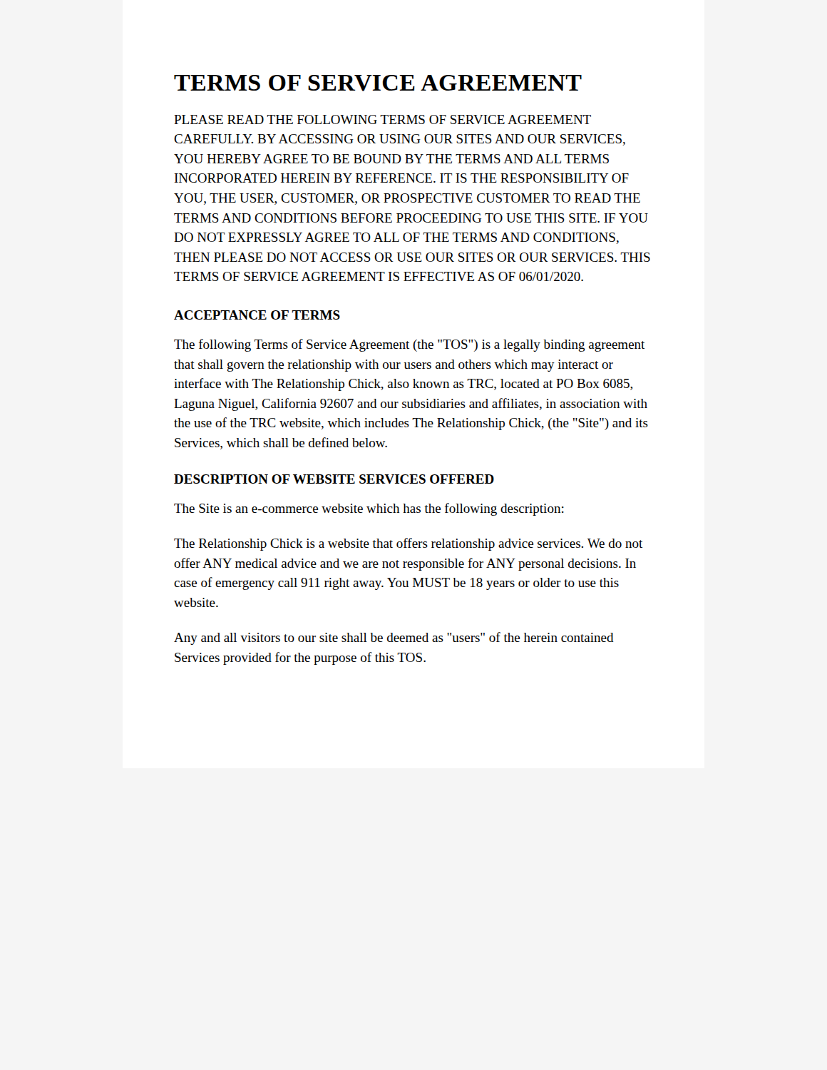TERMS OF SERVICE AGREEMENT
PLEASE READ THE FOLLOWING TERMS OF SERVICE AGREEMENT CAREFULLY. BY ACCESSING OR USING OUR SITES AND OUR SERVICES, YOU HEREBY AGREE TO BE BOUND BY THE TERMS AND ALL TERMS INCORPORATED HEREIN BY REFERENCE. IT IS THE RESPONSIBILITY OF YOU, THE USER, CUSTOMER, OR PROSPECTIVE CUSTOMER TO READ THE TERMS AND CONDITIONS BEFORE PROCEEDING TO USE THIS SITE. IF YOU DO NOT EXPRESSLY AGREE TO ALL OF THE TERMS AND CONDITIONS, THEN PLEASE DO NOT ACCESS OR USE OUR SITES OR OUR SERVICES. THIS TERMS OF SERVICE AGREEMENT IS EFFECTIVE AS OF 06/01/2020.
ACCEPTANCE OF TERMS
The following Terms of Service Agreement (the "TOS") is a legally binding agreement that shall govern the relationship with our users and others which may interact or interface with The Relationship Chick, also known as TRC, located at PO Box 6085, Laguna Niguel, California 92607 and our subsidiaries and affiliates, in association with the use of the TRC website, which includes The Relationship Chick, (the "Site") and its Services, which shall be defined below.
DESCRIPTION OF WEBSITE SERVICES OFFERED
The Site is an e-commerce website which has the following description:
The Relationship Chick is a website that offers relationship advice services. We do not offer ANY medical advice and we are not responsible for ANY personal decisions. In case of emergency call 911 right away. You MUST be 18 years or older to use this website.
Any and all visitors to our site shall be deemed as "users" of the herein contained Services provided for the purpose of this TOS.